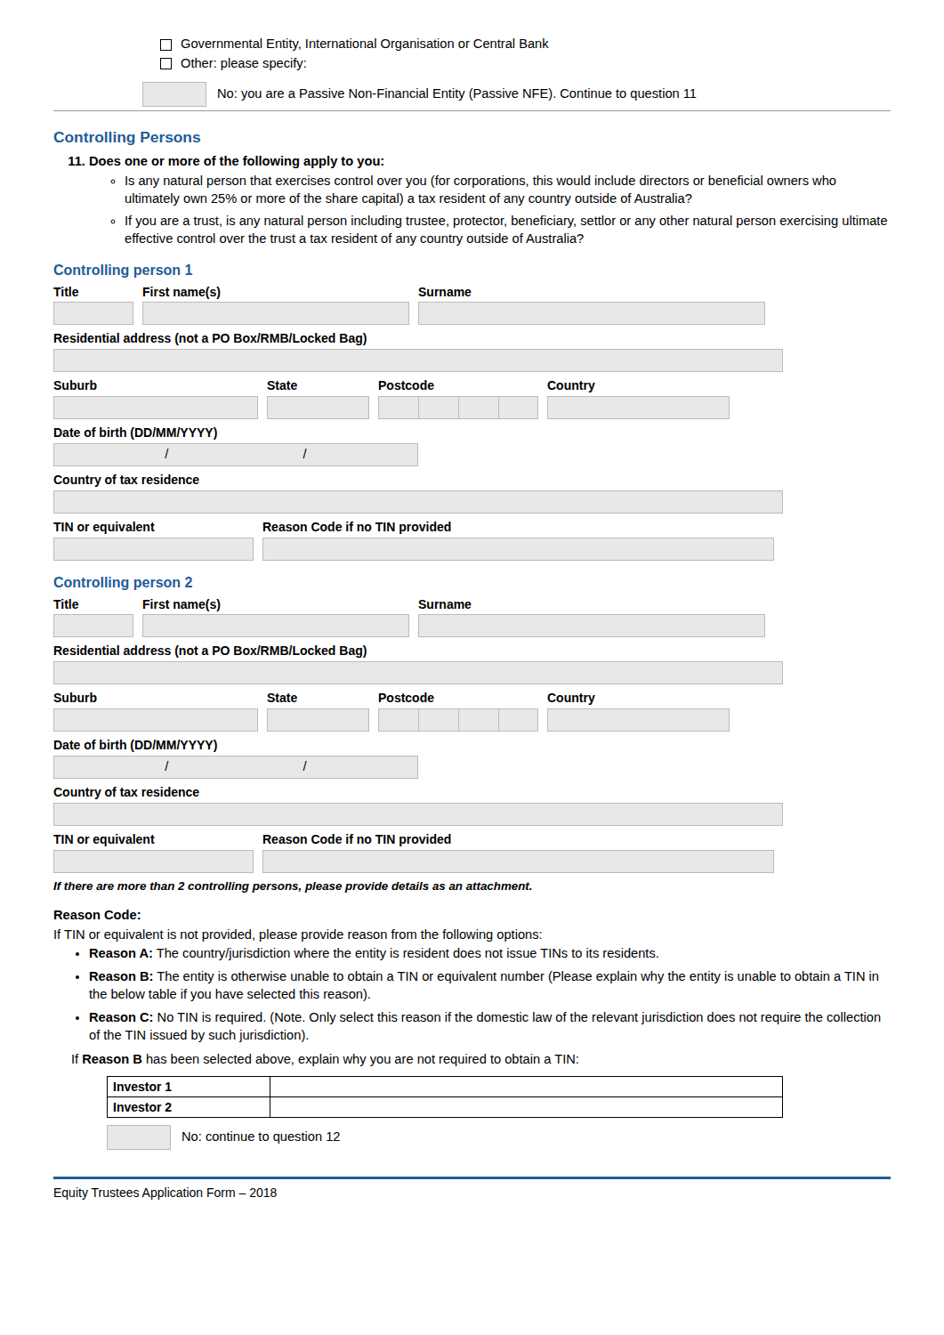Governmental Entity, International Organisation or Central Bank
Other: please specify:
No: you are a Passive Non-Financial Entity (Passive NFE). Continue to question 11
Controlling Persons
Does one or more of the following apply to you:
Is any natural person that exercises control over you (for corporations, this would include directors or beneficial owners who ultimately own 25% or more of the share capital) a tax resident of any country outside of Australia?
If you are a trust, is any natural person including trustee, protector, beneficiary, settlor or any other natural person exercising ultimate effective control over the trust a tax resident of any country outside of Australia?
Controlling person 1
Title
First name(s)
Surname
Residential address (not a PO Box/RMB/Locked Bag)
Suburb
State
Postcode
Country
Date of birth (DD/MM/YYYY)
/ /
Country of tax residence
TIN or equivalent
Reason Code if no TIN provided
Controlling person 2
Title
First name(s)
Surname
Residential address (not a PO Box/RMB/Locked Bag)
Suburb
State
Postcode
Country
Date of birth (DD/MM/YYYY)
/ /
Country of tax residence
TIN or equivalent
Reason Code if no TIN provided
If there are more than 2 controlling persons, please provide details as an attachment.
Reason Code:
If TIN or equivalent is not provided, please provide reason from the following options:
Reason A: The country/jurisdiction where the entity is resident does not issue TINs to its residents.
Reason B: The entity is otherwise unable to obtain a TIN or equivalent number (Please explain why the entity is unable to obtain a TIN in the below table if you have selected this reason).
Reason C: No TIN is required. (Note. Only select this reason if the domestic law of the relevant jurisdiction does not require the collection of the TIN issued by such jurisdiction).
If Reason B has been selected above, explain why you are not required to obtain a TIN:
| Investor 1 | |
| Investor 2 | |
No: continue to question 12
Equity Trustees Application Form – 2018